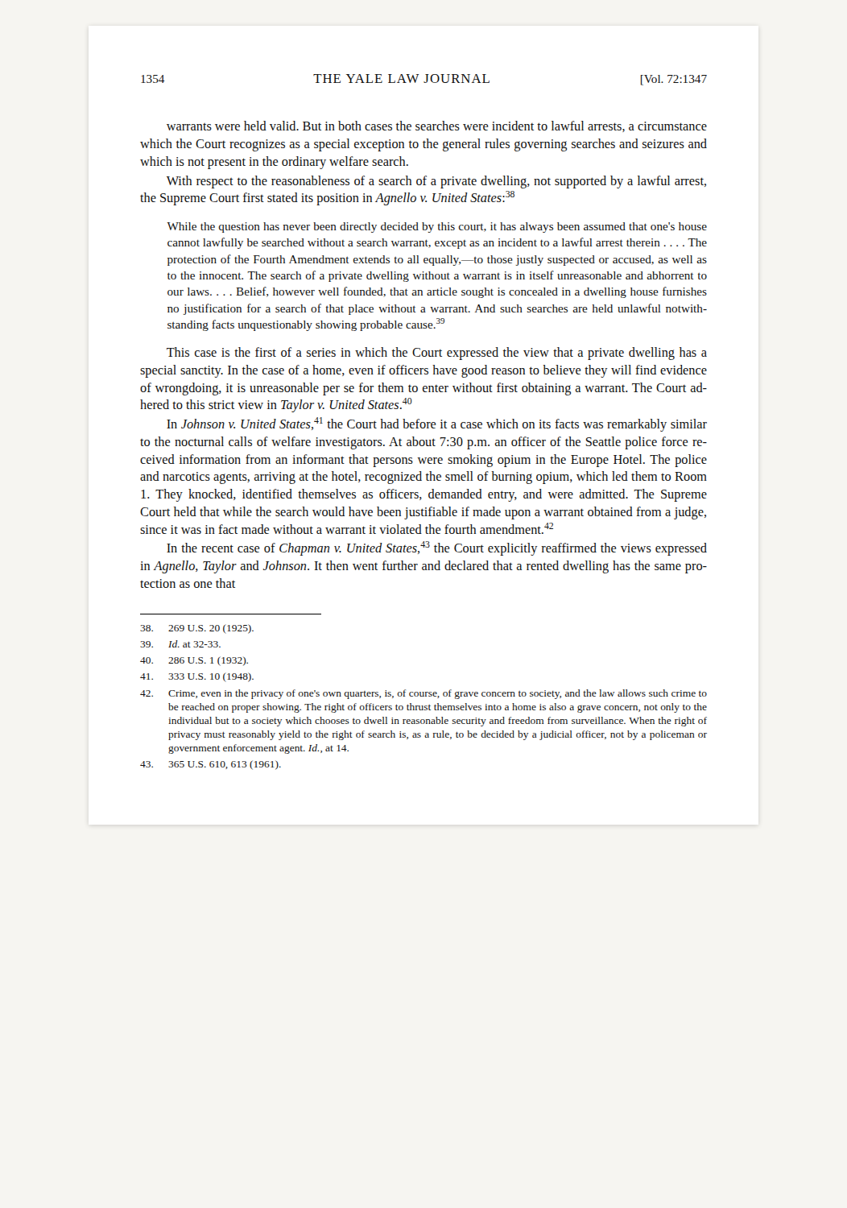1354 THE YALE LAW JOURNAL [Vol. 72:1347
warrants were held valid. But in both cases the searches were incident to lawful arrests, a circumstance which the Court recognizes as a special exception to the general rules governing searches and seizures and which is not present in the ordinary welfare search.
With respect to the reasonableness of a search of a private dwelling, not supported by a lawful arrest, the Supreme Court first stated its position in Agnello v. United States:38
While the question has never been directly decided by this court, it has always been assumed that one's house cannot lawfully be searched without a search warrant, except as an incident to a lawful arrest therein . . . . The protection of the Fourth Amendment extends to all equally,—to those justly suspected or accused, as well as to the innocent. The search of a private dwelling without a warrant is in itself unreasonable and abhorrent to our laws. . . . Belief, however well founded, that an article sought is concealed in a dwelling house furnishes no justification for a search of that place without a warrant. And such searches are held unlawful notwithstanding facts unquestionably showing probable cause.39
This case is the first of a series in which the Court expressed the view that a private dwelling has a special sanctity. In the case of a home, even if officers have good reason to believe they will find evidence of wrongdoing, it is unreasonable per se for them to enter without first obtaining a warrant. The Court adhered to this strict view in Taylor v. United States.40
In Johnson v. United States,41 the Court had before it a case which on its facts was remarkably similar to the nocturnal calls of welfare investigators. At about 7:30 p.m. an officer of the Seattle police force received information from an informant that persons were smoking opium in the Europe Hotel. The police and narcotics agents, arriving at the hotel, recognized the smell of burning opium, which led them to Room 1. They knocked, identified themselves as officers, demanded entry, and were admitted. The Supreme Court held that while the search would have been justifiable if made upon a warrant obtained from a judge, since it was in fact made without a warrant it violated the fourth amendment.42
In the recent case of Chapman v. United States,43 the Court explicitly reaffirmed the views expressed in Agnello, Taylor and Johnson. It then went further and declared that a rented dwelling has the same protection as one that
38. 269 U.S. 20 (1925).
39. Id. at 32-33.
40. 286 U.S. 1 (1932).
41. 333 U.S. 10 (1948).
42. Crime, even in the privacy of one's own quarters, is, of course, of grave concern to society, and the law allows such crime to be reached on proper showing. The right of officers to thrust themselves into a home is also a grave concern, not only to the individual but to a society which chooses to dwell in reasonable security and freedom from surveillance. When the right of privacy must reasonably yield to the right of search is, as a rule, to be decided by a judicial officer, not by a policeman or government enforcement agent. Id., at 14.
43. 365 U.S. 610, 613 (1961).